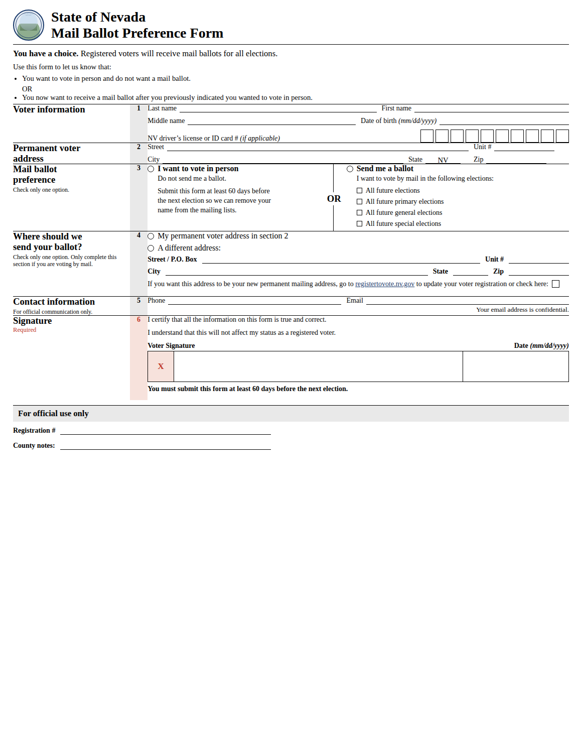State of Nevada
Mail Ballot Preference Form
You have a choice. Registered voters will receive mail ballots for all elections.
Use this form to let us know that:
You want to vote in person and do not want a mail ballot.
OR
You now want to receive a mail ballot after you previously indicated you wanted to vote in person.
| Voter information | 1 | Last name First name Middle name Date of birth (mm/dd/yyyy) NV driver’s license or ID card # (if applicable) |
| Permanent voter address | 2 | Street Unit # City State NV Zip |
| Mail ballot preference Check only one option. | 3 | I want to vote in person Do not send me a ballot. Submit this form at least 60 days before the next election so we can remove your name from the mailing lists. OR Send me a ballot I want to vote by mail in the following elections: All future elections All future primary elections All future general elections All future special elections |
| Where should we send your ballot? Check only one option. Only complete this section if you are voting by mail. | 4 | My permanent voter address in section 2 A different address: Street / P.O. Box Unit # City State Zip If you want this address to be your new permanent mailing address, go to registertovote.nv.gov to update your voter registration or check here: |
| Contact information For official communication only. | 5 | Phone Email Your email address is confidential. |
| Signature Required | 6 | I certify that all the information on this form is true and correct. I understand that this will not affect my status as a registered voter. Voter Signature Date (mm/dd/yyyy) X You must submit this form at least 60 days before the next election. |
For official use only
Registration #
County notes: